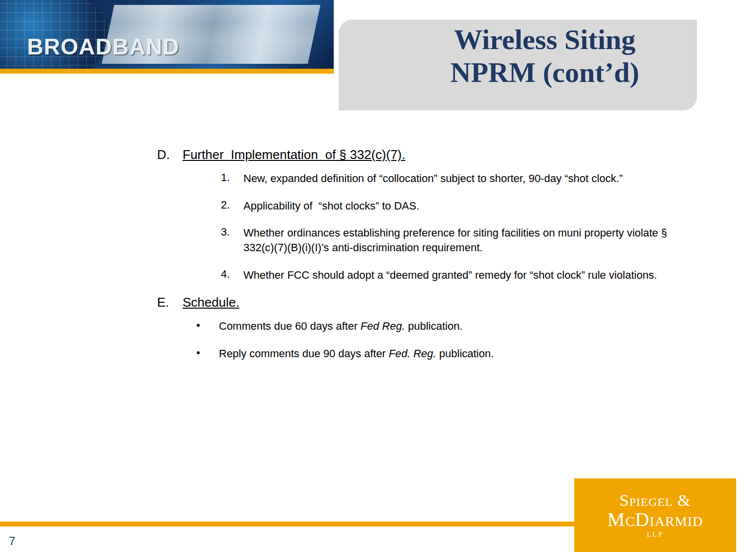BROADBAND
Wireless Siting
NPRM (cont’d)
D.
Further Implementation of § 332(c)(7).
1.
New, expanded definition of “collocation” subject to shorter, 90-day “shot clock.”
2.
Applicability of “shot clocks” to DAS.
3.
Whether ordinances establishing preference for siting facilities on muni property violate § 332(c)(7)(B)(i)(I)’s anti-discrimination requirement.
4.
Whether FCC should adopt a “deemed granted” remedy for “shot clock” rule violations.
E.
Schedule.
•
Comments due 60 days after Fed Reg. publication.
•
Reply comments due 90 days after Fed. Reg. publication.
7
Spiegel &
McDiarmid
LLP